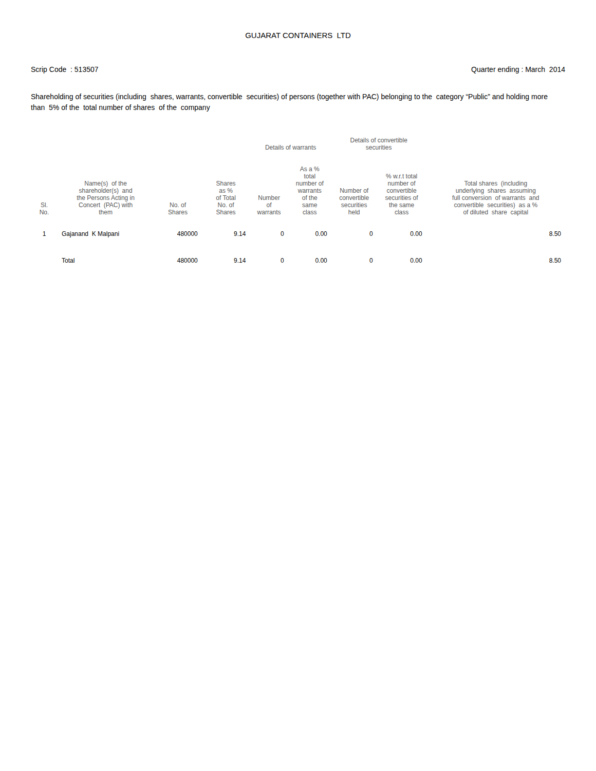GUJARAT CONTAINERS LTD
Scrip Code : 513507
Quarter ending : March 2014
Shareholding of securities (including shares, warrants, convertible securities) of persons (together with PAC) belonging to the category “Public” and holding more than 5% of the total number of shares of the company
| | | | | Details of warrants | Details of convertible securities | |
| --- | --- | --- | --- | --- | --- | --- |
| Sl. No. | Name(s) of the shareholder(s) and the Persons Acting in Concert (PAC) with them | No. of Shares | Shares as % of Total No. of Shares | Number of warrants | As a % total number of warrants of the same class | Number of convertible securities held | % w.r.t total number of convertible securities of the same class | Total shares (including underlying shares assuming full conversion of warrants and convertible securities) as a % of diluted share capital |
| 1 | Gajanand K Malpani | 480000 | 9.14 | 0 | 0.00 | 0 | 0.00 | 8.50 |
| | Total | 480000 | 9.14 | 0 | 0.00 | 0 | 0.00 | 8.50 |